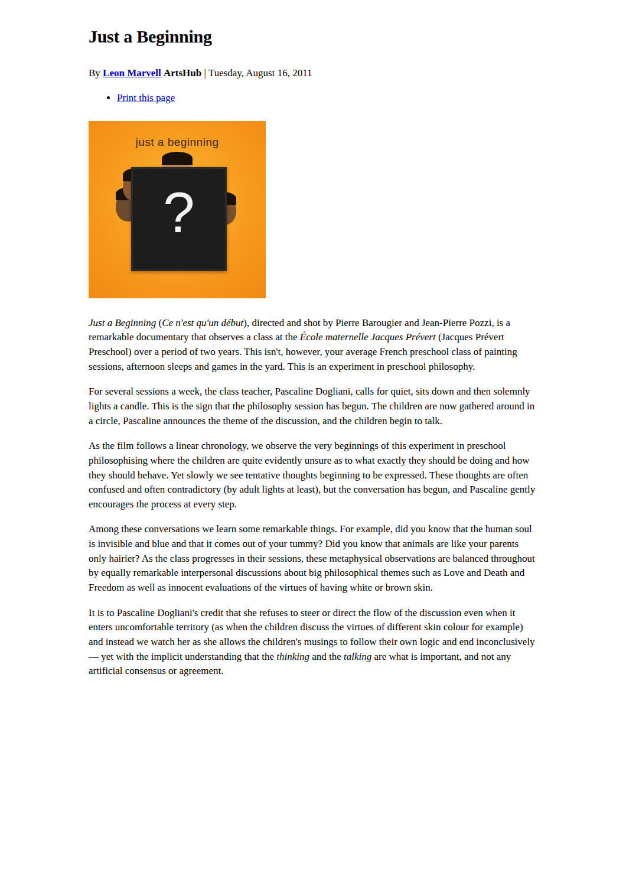Just a Beginning
By Leon Marvell ArtsHub | Tuesday, August 16, 2011
Print this page
just a beginning
?
Just a Beginning (Ce n'est qu'un début), directed and shot by Pierre Barougier and Jean-Pierre Pozzi, is a remarkable documentary that observes a class at the École maternelle Jacques Prévert (Jacques Prévert Preschool) over a period of two years. This isn't, however, your average French preschool class of painting sessions, afternoon sleeps and games in the yard. This is an experiment in preschool philosophy.
For several sessions a week, the class teacher, Pascaline Dogliani, calls for quiet, sits down and then solemnly lights a candle. This is the sign that the philosophy session has begun. The children are now gathered around in a circle, Pascaline announces the theme of the discussion, and the children begin to talk.
As the film follows a linear chronology, we observe the very beginnings of this experiment in preschool philosophising where the children are quite evidently unsure as to what exactly they should be doing and how they should behave. Yet slowly we see tentative thoughts beginning to be expressed. These thoughts are often confused and often contradictory (by adult lights at least), but the conversation has begun, and Pascaline gently encourages the process at every step.
Among these conversations we learn some remarkable things. For example, did you know that the human soul is invisible and blue and that it comes out of your tummy? Did you know that animals are like your parents only hairier? As the class progresses in their sessions, these metaphysical observations are balanced throughout by equally remarkable interpersonal discussions about big philosophical themes such as Love and Death and Freedom as well as innocent evaluations of the virtues of having white or brown skin.
It is to Pascaline Dogliani's credit that she refuses to steer or direct the flow of the discussion even when it enters uncomfortable territory (as when the children discuss the virtues of different skin colour for example) and instead we watch her as she allows the children's musings to follow their own logic and end inconclusively — yet with the implicit understanding that the thinking and the talking are what is important, and not any artificial consensus or agreement.